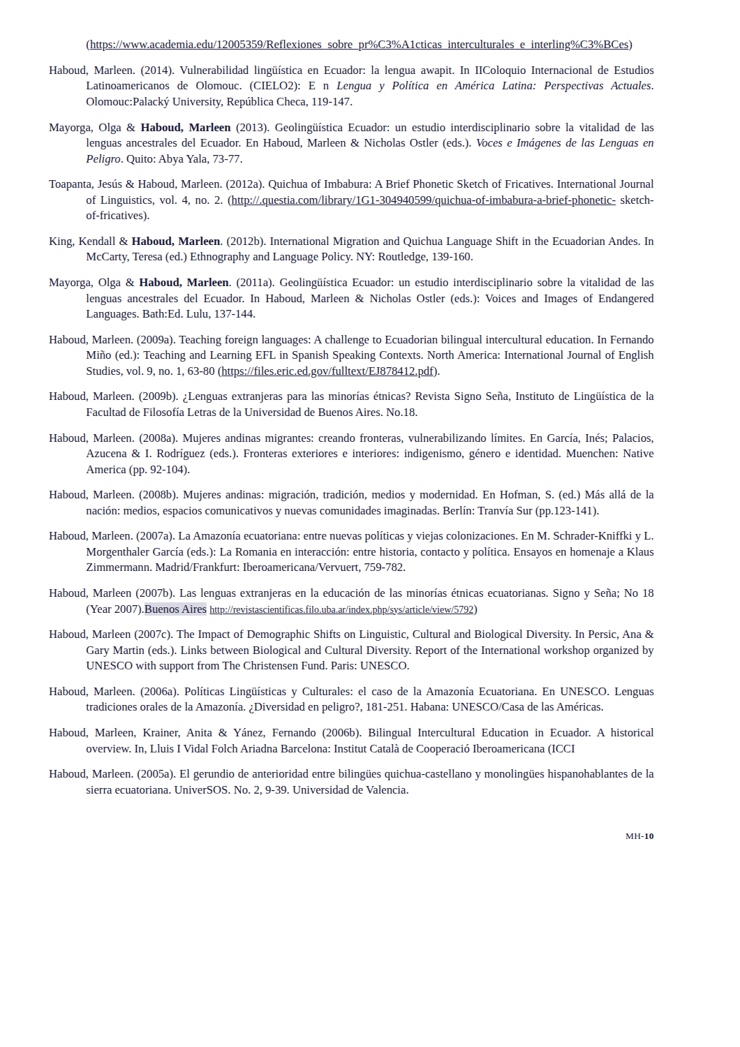(https://www.academia.edu/12005359/Reflexiones_sobre_pr%C3%A1cticas_interculturales_e_interling%C3%BCes)
Haboud, Marleen. (2014). Vulnerabilidad lingüística en Ecuador: la lengua awapit. In IIColoquio Internacional de Estudios Latinoamericanos de Olomouc. (CIELO2): E n Lengua y Política en América Latina: Perspectivas Actuales. Olomouc:Palacký University, República Checa, 119-147.
Mayorga, Olga & Haboud, Marleen (2013). Geolingüística Ecuador: un estudio interdisciplinario sobre la vitalidad de las lenguas ancestrales del Ecuador. En Haboud, Marleen & Nicholas Ostler (eds.). Voces e Imágenes de las Lenguas en Peligro. Quito: Abya Yala, 73-77.
Toapanta, Jesús & Haboud, Marleen. (2012a). Quichua of Imbabura: A Brief Phonetic Sketch of Fricatives. International Journal of Linguistics, vol. 4, no. 2. (http://.questia.com/library/1G1-304940599/quichua-of-imbabura-a-brief-phonetic- sketch-of-fricatives).
King, Kendall & Haboud, Marleen. (2012b). International Migration and Quichua Language Shift in the Ecuadorian Andes. In McCarty, Teresa (ed.) Ethnography and Language Policy. NY: Routledge, 139-160.
Mayorga, Olga & Haboud, Marleen. (2011a). Geolingüística Ecuador: un estudio interdisciplinario sobre la vitalidad de las lenguas ancestrales del Ecuador. In Haboud, Marleen & Nicholas Ostler (eds.): Voices and Images of Endangered Languages. Bath:Ed. Lulu, 137-144.
Haboud, Marleen. (2009a). Teaching foreign languages: A challenge to Ecuadorian bilingual intercultural education. In Fernando Miño (ed.): Teaching and Learning EFL in Spanish Speaking Contexts. North America: International Journal of English Studies, vol. 9, no. 1, 63-80 (https://files.eric.ed.gov/fulltext/EJ878412.pdf).
Haboud, Marleen. (2009b). ¿Lenguas extranjeras para las minorías étnicas? Revista Signo Seña, Instituto de Lingüística de la Facultad de Filosofía Letras de la Universidad de Buenos Aires. No.18.
Haboud, Marleen. (2008a). Mujeres andinas migrantes: creando fronteras, vulnerabilizando límites. En García, Inés; Palacios, Azucena & I. Rodríguez (eds.). Fronteras exteriores e interiores: indigenismo, género e identidad. Muenchen: Native America (pp. 92-104).
Haboud, Marleen. (2008b). Mujeres andinas: migración, tradición, medios y modernidad. En Hofman, S. (ed.) Más allá de la nación: medios, espacios comunicativos y nuevas comunidades imaginadas. Berlín: Tranvía Sur (pp.123-141).
Haboud, Marleen. (2007a). La Amazonía ecuatoriana: entre nuevas políticas y viejas colonizaciones. En M. Schrader-Kniffki y L. Morgenthaler García (eds.): La Romania en interacción: entre historia, contacto y política. Ensayos en homenaje a Klaus Zimmermann. Madrid/Frankfurt: Iberoamericana/Vervuert, 759-782.
Haboud, Marleen (2007b). Las lenguas extranjeras en la educación de las minorías étnicas ecuatorianas. Signo y Seña; No 18 (Year 2007).Buenos Aires http://revistascientificas.filo.uba.ar/index.php/sys/article/view/5792)
Haboud, Marleen (2007c). The Impact of Demographic Shifts on Linguistic, Cultural and Biological Diversity. In Persic, Ana & Gary Martin (eds.). Links between Biological and Cultural Diversity. Report of the International workshop organized by UNESCO with support from The Christensen Fund. Paris: UNESCO.
Haboud, Marleen. (2006a). Políticas Lingüísticas y Culturales: el caso de la Amazonía Ecuatoriana. En UNESCO. Lenguas tradiciones orales de la Amazonía. ¿Diversidad en peligro?, 181-251. Habana: UNESCO/Casa de las Américas.
Haboud, Marleen, Krainer, Anita & Yánez, Fernando (2006b). Bilingual Intercultural Education in Ecuador. A historical overview. In, Lluis I Vidal Folch Ariadna Barcelona: Institut Català de Cooperació Iberoamericana (ICCI
Haboud, Marleen. (2005a). El gerundio de anterioridad entre bilingües quichua-castellano y monolingües hispanohablantes de la sierra ecuatoriana. UniverSOS. No. 2, 9-39. Universidad de Valencia.
MH-10